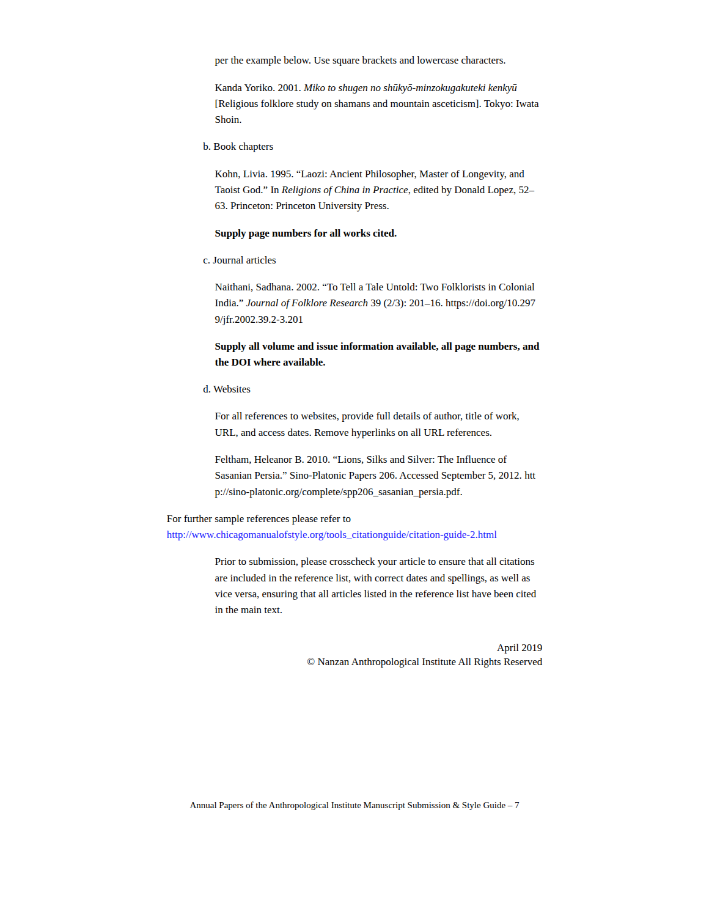per the example below. Use square brackets and lowercase characters.
Kanda Yoriko. 2001. Miko to shugen no shūkyō-minzokugakuteki kenkyū [Religious folklore study on shamans and mountain asceticism]. Tokyo: Iwata Shoin.
b. Book chapters
Kohn, Livia. 1995. “Laozi: Ancient Philosopher, Master of Longevity, and Taoist God.” In Religions of China in Practice, edited by Donald Lopez, 52–63. Princeton: Princeton University Press.
Supply page numbers for all works cited.
c. Journal articles
Naithani, Sadhana. 2002. “To Tell a Tale Untold: Two Folklorists in Colonial India.” Journal of Folklore Research 39 (2/3): 201–16. https://doi.org/10.2979/jfr.2002.39.2-3.201
Supply all volume and issue information available, all page numbers, and the DOI where available.
d. Websites
For all references to websites, provide full details of author, title of work, URL, and access dates. Remove hyperlinks on all URL references.
Feltham, Heleanor B. 2010. “Lions, Silks and Silver: The Influence of Sasanian Persia.” Sino-Platonic Papers 206. Accessed September 5, 2012. http://sino-platonic.org/complete/spp206_sasanian_persia.pdf.
For further sample references please refer to
http://www.chicagomanualofstyle.org/tools_citationguide/citation-guide-2.html
Prior to submission, please crosscheck your article to ensure that all citations are included in the reference list, with correct dates and spellings, as well as vice versa, ensuring that all articles listed in the reference list have been cited in the main text.
April 2019
© Nanzan Anthropological Institute All Rights Reserved
Annual Papers of the Anthropological Institute Manuscript Submission & Style Guide – 7